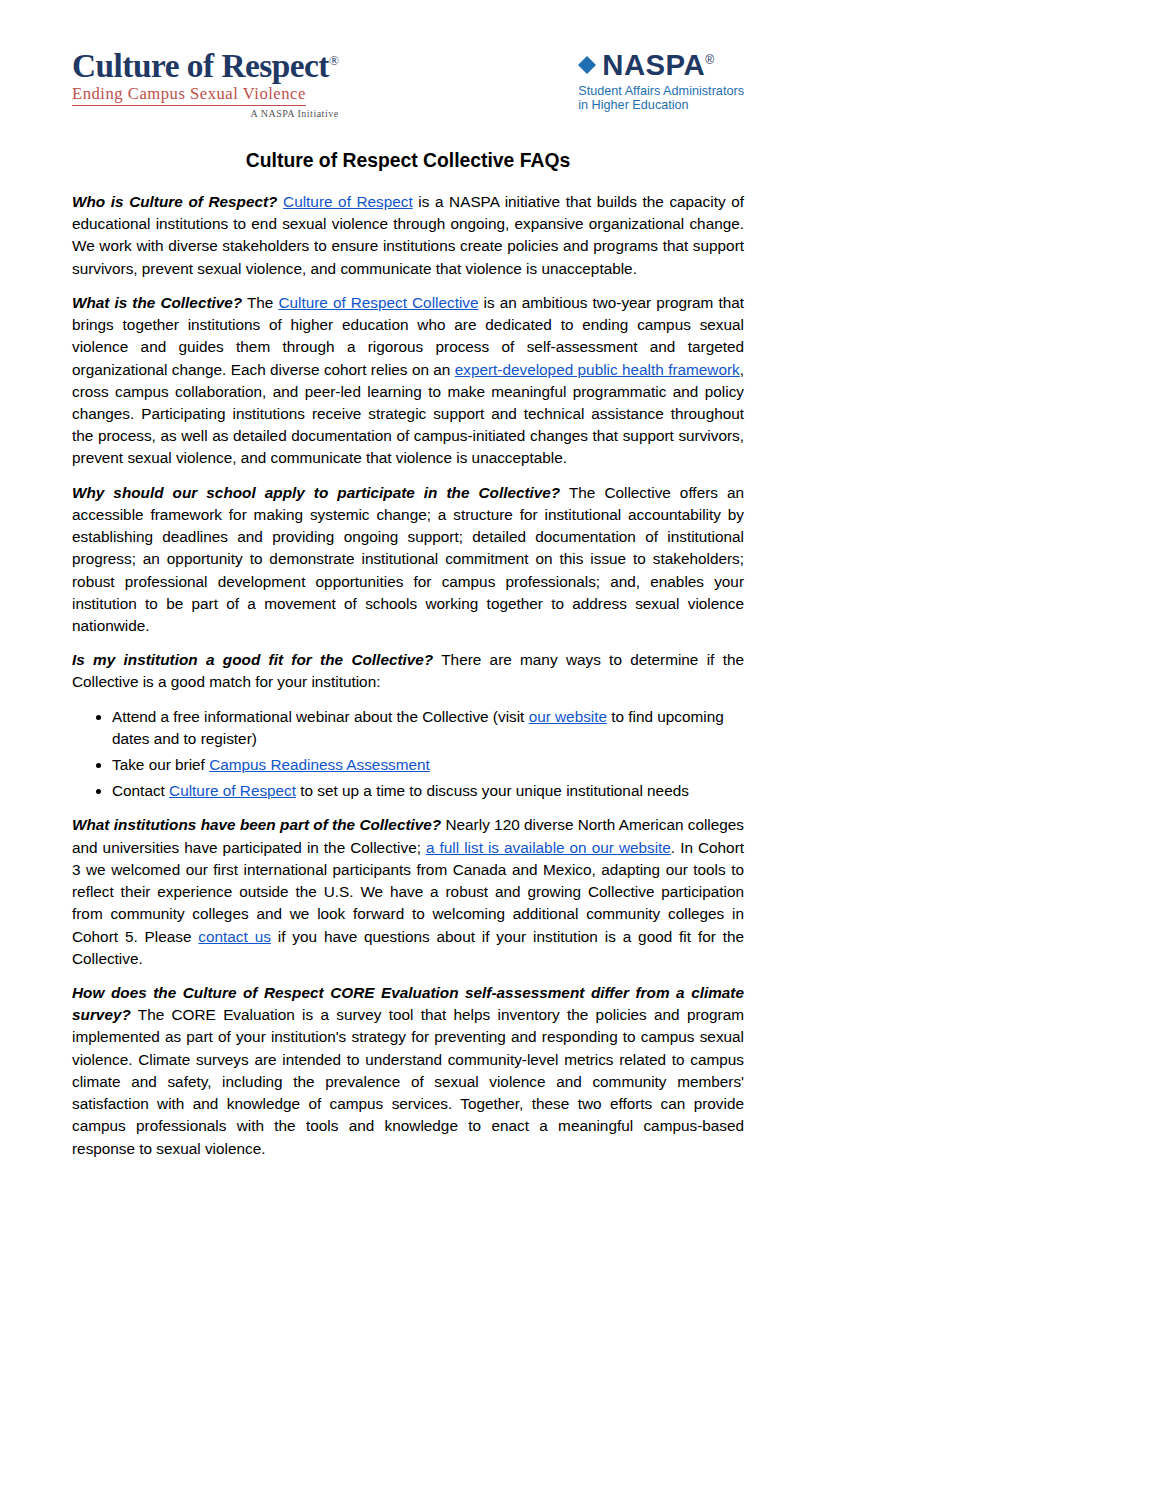Culture of Respect®
Ending Campus Sexual Violence
A NASPA Initiative
NASPA®
Student Affairs Administrators
in Higher Education
Culture of Respect Collective FAQs
Who is Culture of Respect? Culture of Respect is a NASPA initiative that builds the capacity of educational institutions to end sexual violence through ongoing, expansive organizational change. We work with diverse stakeholders to ensure institutions create policies and programs that support survivors, prevent sexual violence, and communicate that violence is unacceptable.
What is the Collective? The Culture of Respect Collective is an ambitious two-year program that brings together institutions of higher education who are dedicated to ending campus sexual violence and guides them through a rigorous process of self-assessment and targeted organizational change. Each diverse cohort relies on an expert-developed public health framework, cross campus collaboration, and peer-led learning to make meaningful programmatic and policy changes. Participating institutions receive strategic support and technical assistance throughout the process, as well as detailed documentation of campus-initiated changes that support survivors, prevent sexual violence, and communicate that violence is unacceptable.
Why should our school apply to participate in the Collective? The Collective offers an accessible framework for making systemic change; a structure for institutional accountability by establishing deadlines and providing ongoing support; detailed documentation of institutional progress; an opportunity to demonstrate institutional commitment on this issue to stakeholders; robust professional development opportunities for campus professionals; and, enables your institution to be part of a movement of schools working together to address sexual violence nationwide.
Is my institution a good fit for the Collective? There are many ways to determine if the Collective is a good match for your institution:
Attend a free informational webinar about the Collective (visit our website to find upcoming dates and to register)
Take our brief Campus Readiness Assessment
Contact Culture of Respect to set up a time to discuss your unique institutional needs
What institutions have been part of the Collective? Nearly 120 diverse North American colleges and universities have participated in the Collective; a full list is available on our website. In Cohort 3 we welcomed our first international participants from Canada and Mexico, adapting our tools to reflect their experience outside the U.S. We have a robust and growing Collective participation from community colleges and we look forward to welcoming additional community colleges in Cohort 5. Please contact us if you have questions about if your institution is a good fit for the Collective.
How does the Culture of Respect CORE Evaluation self-assessment differ from a climate survey? The CORE Evaluation is a survey tool that helps inventory the policies and program implemented as part of your institution's strategy for preventing and responding to campus sexual violence. Climate surveys are intended to understand community-level metrics related to campus climate and safety, including the prevalence of sexual violence and community members' satisfaction with and knowledge of campus services. Together, these two efforts can provide campus professionals with the tools and knowledge to enact a meaningful campus-based response to sexual violence.